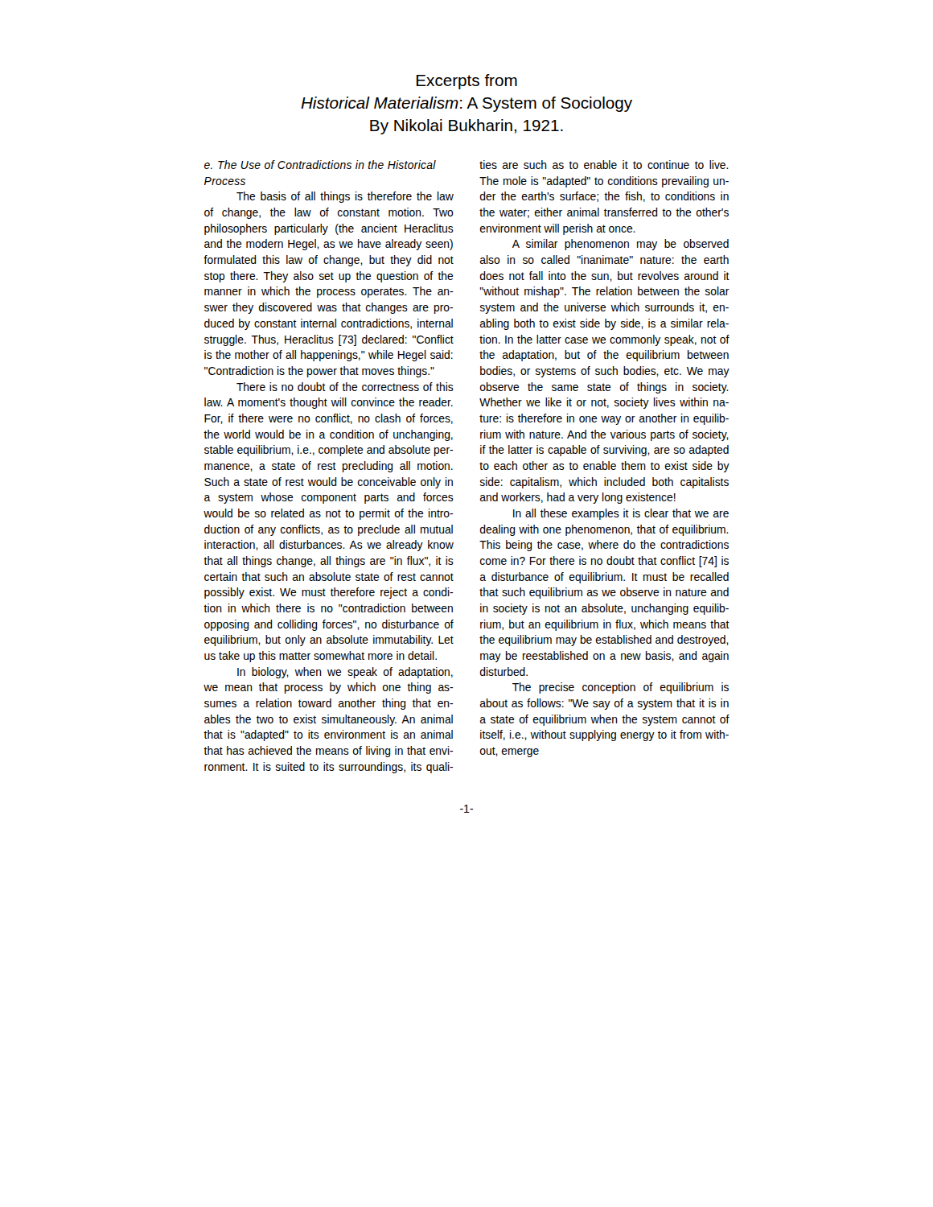Excerpts from Historical Materialism: A System of Sociology By Nikolai Bukharin, 1921.
e. The Use of Contradictions in the Historical Process
The basis of all things is therefore the law of change, the law of constant motion. Two philosophers particularly (the ancient Heraclitus and the modern Hegel, as we have already seen) formulated this law of change, but they did not stop there. They also set up the question of the manner in which the process operates. The answer they discovered was that changes are produced by constant internal contradictions, internal struggle. Thus, Heraclitus [73] declared: "Conflict is the mother of all happenings," while Hegel said: "Contradiction is the power that moves things."
There is no doubt of the correctness of this law. A moment's thought will convince the reader. For, if there were no conflict, no clash of forces, the world would be in a condition of unchanging, stable equilibrium, i.e., complete and absolute permanence, a state of rest precluding all motion. Such a state of rest would be conceivable only in a system whose component parts and forces would be so related as not to permit of the introduction of any conflicts, as to preclude all mutual interaction, all disturbances. As we already know that all things change, all things are "in flux", it is certain that such an absolute state of rest cannot possibly exist. We must therefore reject a condition in which there is no "contradiction between opposing and colliding forces", no disturbance of equilibrium, but only an absolute immutability. Let us take up this matter somewhat more in detail.
In biology, when we speak of adaptation, we mean that process by which one thing assumes a relation toward another thing that enables the two to exist simultaneously. An animal that is "adapted" to its environment is an animal that has achieved the means of living in that environment. It is suited to its surroundings, its qualities are such as to enable it to continue to live. The mole is "adapted" to conditions prevailing under the earth's surface; the fish, to conditions in the water; either animal transferred to the other's environment will perish at once.
A similar phenomenon may be observed also in so called "inanimate" nature: the earth does not fall into the sun, but revolves around it "without mishap". The relation between the solar system and the universe which surrounds it, enabling both to exist side by side, is a similar relation. In the latter case we commonly speak, not of the adaptation, but of the equilibrium between bodies, or systems of such bodies, etc. We may observe the same state of things in society. Whether we like it or not, society lives within nature: is therefore in one way or another in equilibrium with nature. And the various parts of society, if the latter is capable of surviving, are so adapted to each other as to enable them to exist side by side: capitalism, which included both capitalists and workers, had a very long existence!
In all these examples it is clear that we are dealing with one phenomenon, that of equilibrium. This being the case, where do the contradictions come in? For there is no doubt that conflict [74] is a disturbance of equilibrium. It must be recalled that such equilibrium as we observe in nature and in society is not an absolute, unchanging equilibrium, but an equilibrium in flux, which means that the equilibrium may be established and destroyed, may be reestablished on a new basis, and again disturbed.
The precise conception of equilibrium is about as follows: "We say of a system that it is in a state of equilibrium when the system cannot of itself, i.e., without supplying energy to it from without, emerge
-1-